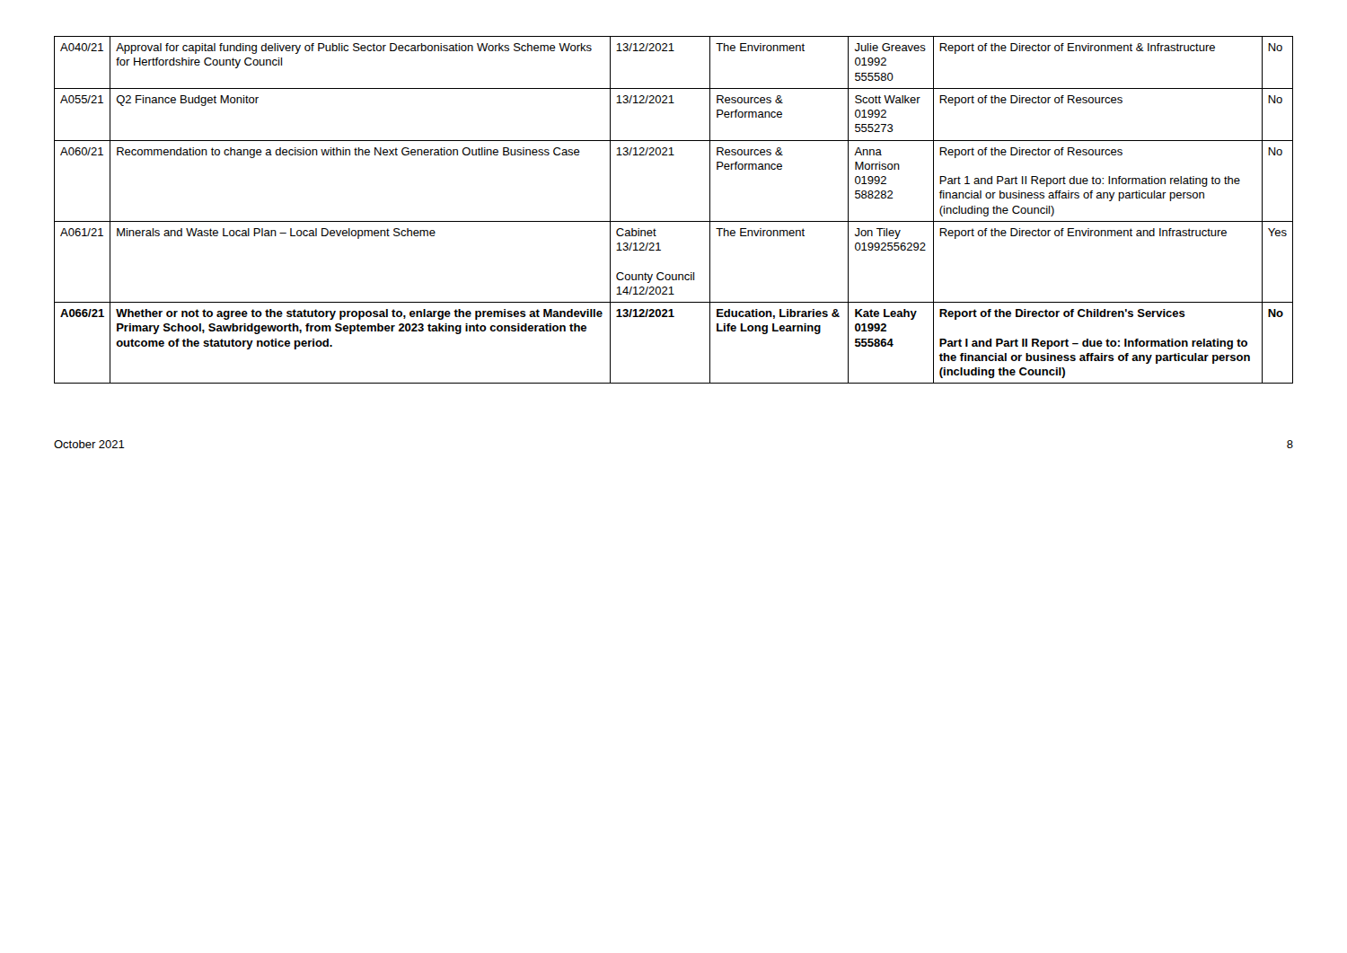| A040/21 | Approval for capital funding delivery of Public Sector Decarbonisation Works Scheme Works for Hertfordshire County Council | 13/12/2021 | The Environment | Julie Greaves 01992 555580 | Report of the Director of Environment & Infrastructure | No |
| A055/21 | Q2 Finance Budget Monitor | 13/12/2021 | Resources & Performance | Scott Walker 01992 555273 | Report of the Director of Resources | No |
| A060/21 | Recommendation to change a decision within the Next Generation Outline Business Case | 13/12/2021 | Resources & Performance | Anna Morrison 01992 588282 | Report of the Director of Resources Part 1 and Part II Report due to: Information relating to the financial or business affairs of any particular person (including the Council) | No |
| A061/21 | Minerals and Waste Local Plan – Local Development Scheme | Cabinet 13/12/21 County Council 14/12/2021 | The Environment | Jon Tiley 01992556292 | Report of the Director of Environment and Infrastructure | Yes |
| A066/21 | Whether or not to agree to the statutory proposal to, enlarge the premises at Mandeville Primary School, Sawbridgeworth, from September 2023 taking into consideration the outcome of the statutory notice period. | 13/12/2021 | Education, Libraries & Life Long Learning | Kate Leahy 01992 555864 | Report of the Director of Children's Services Part I and Part II Report – due to: Information relating to the financial or business affairs of any particular person (including the Council) | No |
October 2021
8